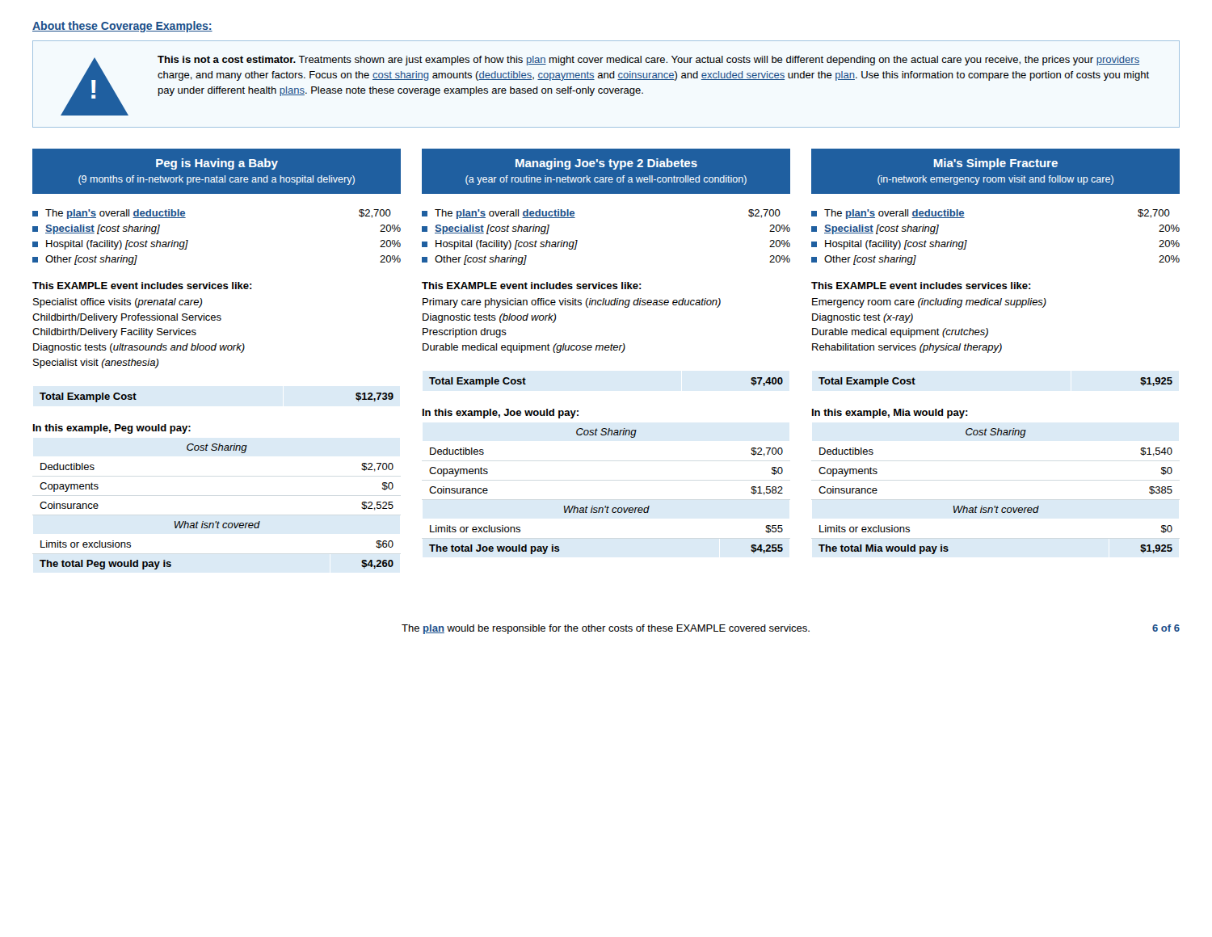About these Coverage Examples:
This is not a cost estimator. Treatments shown are just examples of how this plan might cover medical care. Your actual costs will be different depending on the actual care you receive, the prices your providers charge, and many other factors. Focus on the cost sharing amounts (deductibles, copayments and coinsurance) and excluded services under the plan. Use this information to compare the portion of costs you might pay under different health plans. Please note these coverage examples are based on self-only coverage.
Peg is Having a Baby (9 months of in-network pre-natal care and a hospital delivery)
The plan's overall deductible $2,700
Specialist [cost sharing] 20%
Hospital (facility) [cost sharing] 20%
Other [cost sharing] 20%
This EXAMPLE event includes services like:
Specialist office visits (prenatal care)
Childbirth/Delivery Professional Services
Childbirth/Delivery Facility Services
Diagnostic tests (ultrasounds and blood work)
Specialist visit (anesthesia)
| Total Example Cost | $12,739 |
In this example, Peg would pay:
| Cost Sharing |
| --- |
| Deductibles | $2,700 |
| Copayments | $0 |
| Coinsurance | $2,525 |
| What isn't covered |
| Limits or exclusions | $60 |
| The total Peg would pay is | $4,260 |
Managing Joe's type 2 Diabetes (a year of routine in-network care of a well-controlled condition)
The plan's overall deductible $2,700
Specialist [cost sharing] 20%
Hospital (facility) [cost sharing] 20%
Other [cost sharing] 20%
This EXAMPLE event includes services like:
Primary care physician office visits (including disease education)
Diagnostic tests (blood work)
Prescription drugs
Durable medical equipment (glucose meter)
| Total Example Cost | $7,400 |
In this example, Joe would pay:
| Cost Sharing |
| --- |
| Deductibles | $2,700 |
| Copayments | $0 |
| Coinsurance | $1,582 |
| What isn't covered |
| Limits or exclusions | $55 |
| The total Joe would pay is | $4,255 |
Mia's Simple Fracture (in-network emergency room visit and follow up care)
The plan's overall deductible $2,700
Specialist [cost sharing] 20%
Hospital (facility) [cost sharing] 20%
Other [cost sharing] 20%
This EXAMPLE event includes services like:
Emergency room care (including medical supplies)
Diagnostic test (x-ray)
Durable medical equipment (crutches)
Rehabilitation services (physical therapy)
| Total Example Cost | $1,925 |
In this example, Mia would pay:
| Cost Sharing |
| --- |
| Deductibles | $1,540 |
| Copayments | $0 |
| Coinsurance | $385 |
| What isn't covered |
| Limits or exclusions | $0 |
| The total Mia would pay is | $1,925 |
The plan would be responsible for the other costs of these EXAMPLE covered services.
6 of 6